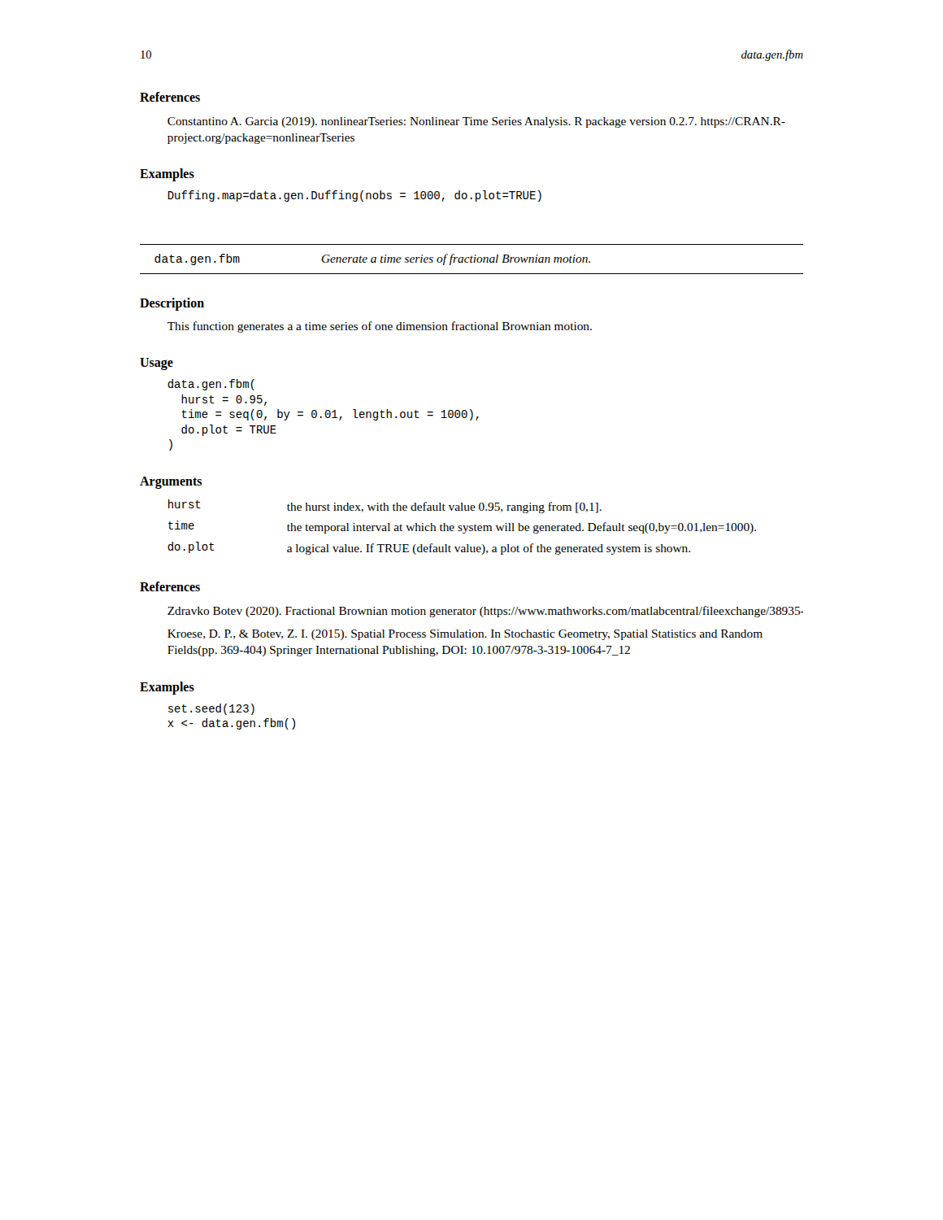10 data.gen.fbm
References
Constantino A. Garcia (2019). nonlinearTseries: Nonlinear Time Series Analysis. R package version 0.2.7. https://CRAN.R-project.org/package=nonlinearTseries
Examples
Duffing.map=data.gen.Duffing(nobs = 1000, do.plot=TRUE)
data.gen.fbm Generate a time series of fractional Brownian motion.
Description
This function generates a a time series of one dimension fractional Brownian motion.
Usage
data.gen.fbm(
  hurst = 0.95,
  time = seq(0, by = 0.01, length.out = 1000),
  do.plot = TRUE
)
Arguments
| hurst | the hurst index, with the default value 0.95, ranging from [0,1]. |
| time | the temporal interval at which the system will be generated. Default seq(0,by=0.01,len=1000). |
| do.plot | a logical value. If TRUE (default value), a plot of the generated system is shown. |
References
Zdravko Botev (2020). Fractional Brownian motion generator (https://www.mathworks.com/matlabcentral/fileexchange/38935-fractional-brownian-motion-generator), MATLAB Central File Exchange. Retrieved August 17, 2020.
Kroese, D. P., & Botev, Z. I. (2015). Spatial Process Simulation. In Stochastic Geometry, Spatial Statistics and Random Fields(pp. 369-404) Springer International Publishing, DOI: 10.1007/978-3-319-10064-7_12
Examples
set.seed(123)
x <- data.gen.fbm()